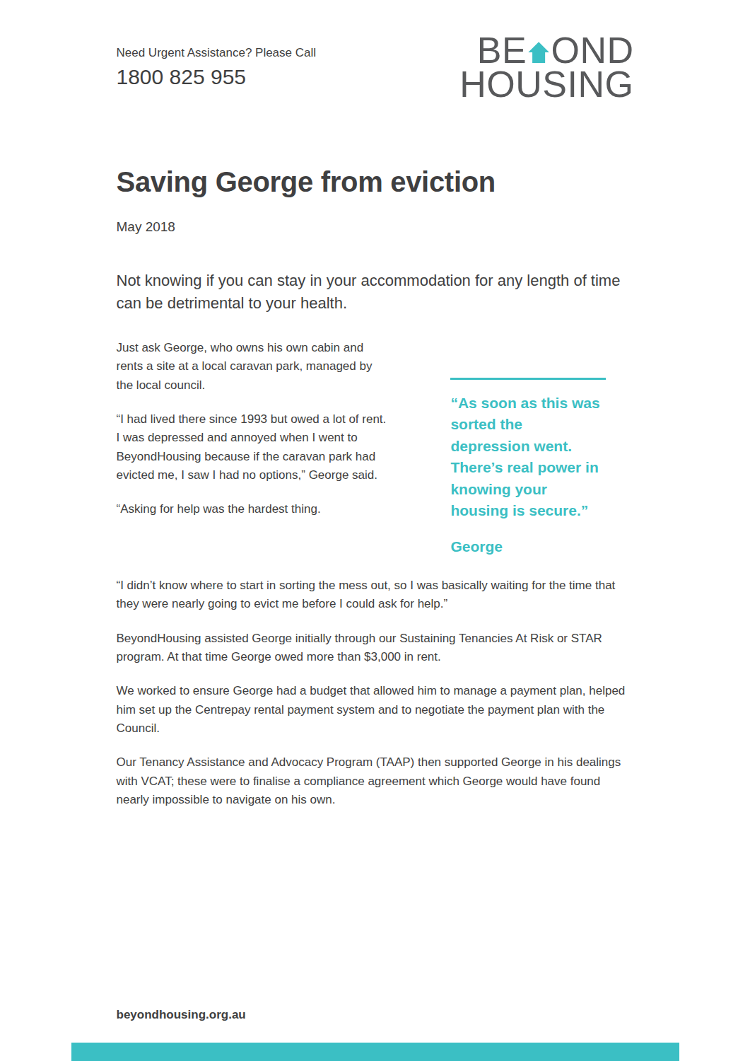Need Urgent Assistance? Please Call
1800 825 955
BE OND
HOUSING
Saving George from eviction
May 2018
Not knowing if you can stay in your accommodation for any length of time can be detrimental to your health.
Just ask George, who owns his own cabin and rents a site at a local caravan park, managed by the local council.
“I had lived there since 1993 but owed a lot of rent. I was depressed and annoyed when I went to BeyondHousing because if the caravan park had evicted me, I saw I had no options,” George said.
“Asking for help was the hardest thing.
“As soon as this was sorted the depression went. There’s real power in knowing your housing is secure.”
George
“I didn’t know where to start in sorting the mess out, so I was basically waiting for the time that they were nearly going to evict me before I could ask for help.”
BeyondHousing assisted George initially through our Sustaining Tenancies At Risk or STAR program. At that time George owed more than $3,000 in rent.
We worked to ensure George had a budget that allowed him to manage a payment plan, helped him set up the Centrepay rental payment system and to negotiate the payment plan with the Council.
Our Tenancy Assistance and Advocacy Program (TAAP) then supported George in his dealings with VCAT; these were to finalise a compliance agreement which George would have found nearly impossible to navigate on his own.
beyondhousing.org.au